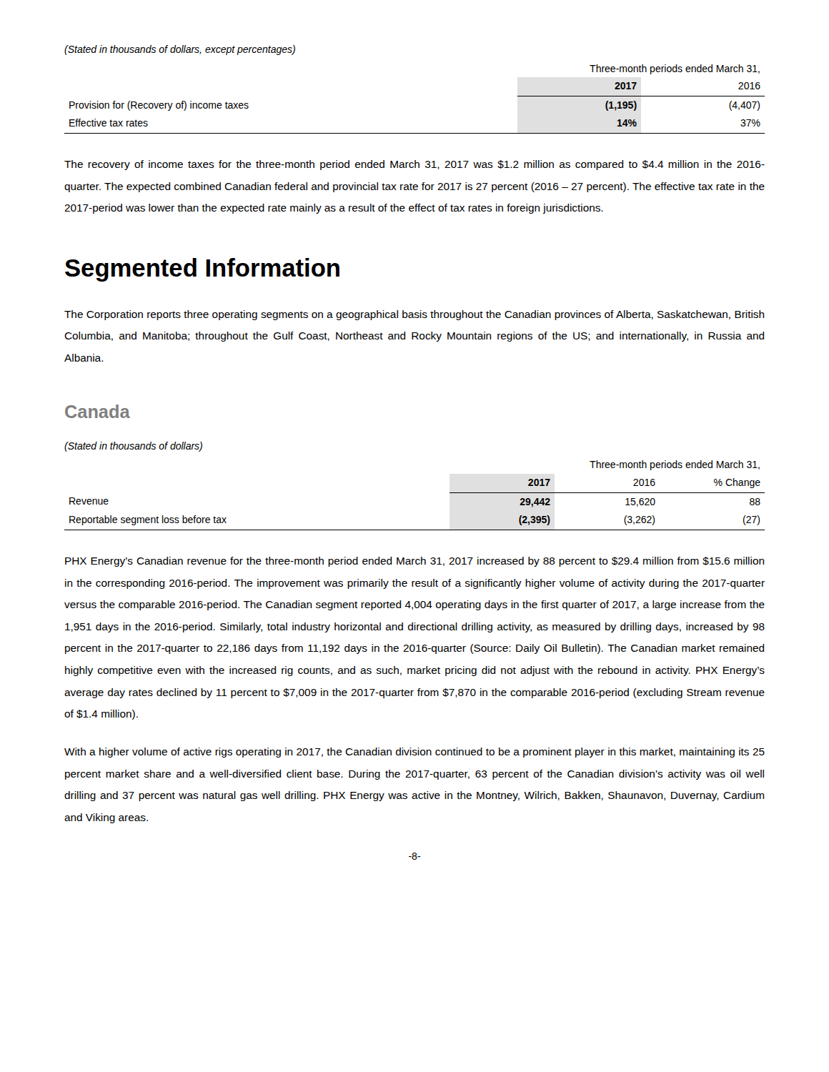(Stated in thousands of dollars, except percentages)
| | Three-month periods ended March 31, |
| | 2017 | 2016 |
| Provision for (Recovery of) income taxes | (1,195) | (4,407) |
| Effective tax rates | 14% | 37% |
The recovery of income taxes for the three-month period ended March 31, 2017 was $1.2 million as compared to $4.4 million in the 2016-quarter. The expected combined Canadian federal and provincial tax rate for 2017 is 27 percent (2016 – 27 percent). The effective tax rate in the 2017-period was lower than the expected rate mainly as a result of the effect of tax rates in foreign jurisdictions.
Segmented Information
The Corporation reports three operating segments on a geographical basis throughout the Canadian provinces of Alberta, Saskatchewan, British Columbia, and Manitoba; throughout the Gulf Coast, Northeast and Rocky Mountain regions of the US; and internationally, in Russia and Albania.
Canada
(Stated in thousands of dollars)
| | Three-month periods ended March 31, |
| | 2017 | 2016 | % Change |
| Revenue | 29,442 | 15,620 | 88 |
| Reportable segment loss before tax | (2,395) | (3,262) | (27) |
PHX Energy’s Canadian revenue for the three-month period ended March 31, 2017 increased by 88 percent to $29.4 million from $15.6 million in the corresponding 2016-period. The improvement was primarily the result of a significantly higher volume of activity during the 2017-quarter versus the comparable 2016-period. The Canadian segment reported 4,004 operating days in the first quarter of 2017, a large increase from the 1,951 days in the 2016-period. Similarly, total industry horizontal and directional drilling activity, as measured by drilling days, increased by 98 percent in the 2017-quarter to 22,186 days from 11,192 days in the 2016-quarter (Source: Daily Oil Bulletin). The Canadian market remained highly competitive even with the increased rig counts, and as such, market pricing did not adjust with the rebound in activity. PHX Energy’s average day rates declined by 11 percent to $7,009 in the 2017-quarter from $7,870 in the comparable 2016-period (excluding Stream revenue of $1.4 million).
With a higher volume of active rigs operating in 2017, the Canadian division continued to be a prominent player in this market, maintaining its 25 percent market share and a well-diversified client base. During the 2017-quarter, 63 percent of the Canadian division’s activity was oil well drilling and 37 percent was natural gas well drilling. PHX Energy was active in the Montney, Wilrich, Bakken, Shaunavon, Duvernay, Cardium and Viking areas.
-8-